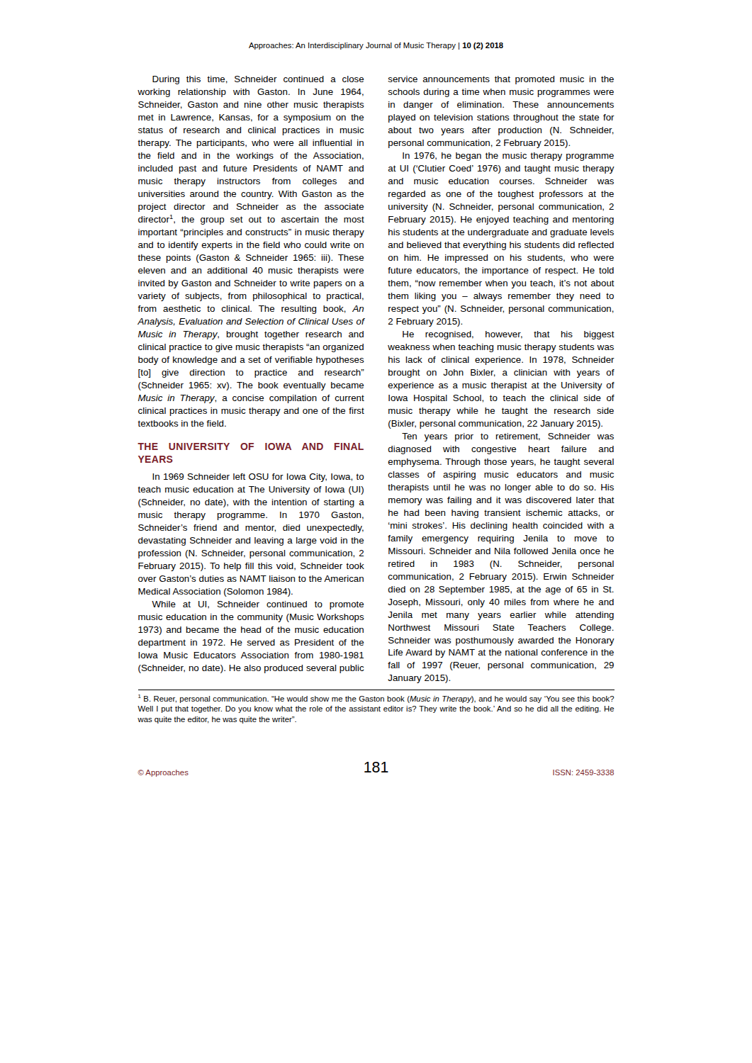Approaches: An Interdisciplinary Journal of Music Therapy | 10 (2) 2018
During this time, Schneider continued a close working relationship with Gaston. In June 1964, Schneider, Gaston and nine other music therapists met in Lawrence, Kansas, for a symposium on the status of research and clinical practices in music therapy. The participants, who were all influential in the field and in the workings of the Association, included past and future Presidents of NAMT and music therapy instructors from colleges and universities around the country. With Gaston as the project director and Schneider as the associate director1, the group set out to ascertain the most important “principles and constructs” in music therapy and to identify experts in the field who could write on these points (Gaston & Schneider 1965: iii). These eleven and an additional 40 music therapists were invited by Gaston and Schneider to write papers on a variety of subjects, from philosophical to practical, from aesthetic to clinical. The resulting book, An Analysis, Evaluation and Selection of Clinical Uses of Music in Therapy, brought together research and clinical practice to give music therapists “an organized body of knowledge and a set of verifiable hypotheses [to] give direction to practice and research” (Schneider 1965: xv). The book eventually became Music in Therapy, a concise compilation of current clinical practices in music therapy and one of the first textbooks in the field.
The University of Iowa and final years
In 1969 Schneider left OSU for Iowa City, Iowa, to teach music education at The University of Iowa (UI) (Schneider, no date), with the intention of starting a music therapy programme. In 1970 Gaston, Schneider’s friend and mentor, died unexpectedly, devastating Schneider and leaving a large void in the profession (N. Schneider, personal communication, 2 February 2015). To help fill this void, Schneider took over Gaston’s duties as NAMT liaison to the American Medical Association (Solomon 1984).
While at UI, Schneider continued to promote music education in the community (Music Workshops 1973) and became the head of the music education department in 1972. He served as President of the Iowa Music Educators Association from 1980-1981 (Schneider, no date). He also produced several public service announcements that promoted music in the schools during a time when music programmes were in danger of elimination. These announcements played on television stations throughout the state for about two years after production (N. Schneider, personal communication, 2 February 2015).
In 1976, he began the music therapy programme at UI (‘Clutier Coed’ 1976) and taught music therapy and music education courses. Schneider was regarded as one of the toughest professors at the university (N. Schneider, personal communication, 2 February 2015). He enjoyed teaching and mentoring his students at the undergraduate and graduate levels and believed that everything his students did reflected on him. He impressed on his students, who were future educators, the importance of respect. He told them, “now remember when you teach, it’s not about them liking you – always remember they need to respect you” (N. Schneider, personal communication, 2 February 2015).
He recognised, however, that his biggest weakness when teaching music therapy students was his lack of clinical experience. In 1978, Schneider brought on John Bixler, a clinician with years of experience as a music therapist at the University of Iowa Hospital School, to teach the clinical side of music therapy while he taught the research side (Bixler, personal communication, 22 January 2015).
Ten years prior to retirement, Schneider was diagnosed with congestive heart failure and emphysema. Through those years, he taught several classes of aspiring music educators and music therapists until he was no longer able to do so. His memory was failing and it was discovered later that he had been having transient ischemic attacks, or ‘mini strokes’. His declining health coincided with a family emergency requiring Jenila to move to Missouri. Schneider and Nila followed Jenila once he retired in 1983 (N. Schneider, personal communication, 2 February 2015). Erwin Schneider died on 28 September 1985, at the age of 65 in St. Joseph, Missouri, only 40 miles from where he and Jenila met many years earlier while attending Northwest Missouri State Teachers College. Schneider was posthumously awarded the Honorary Life Award by NAMT at the national conference in the fall of 1997 (Reuer, personal communication, 29 January 2015).
1 B. Reuer, personal communication. “He would show me the Gaston book (Music in Therapy), and he would say ‘You see this book? Well I put that together. Do you know what the role of the assistant editor is? They write the book.’ And so he did all the editing. He was quite the editor, he was quite the writer”.
© Approaches
181
ISSN: 2459-3338